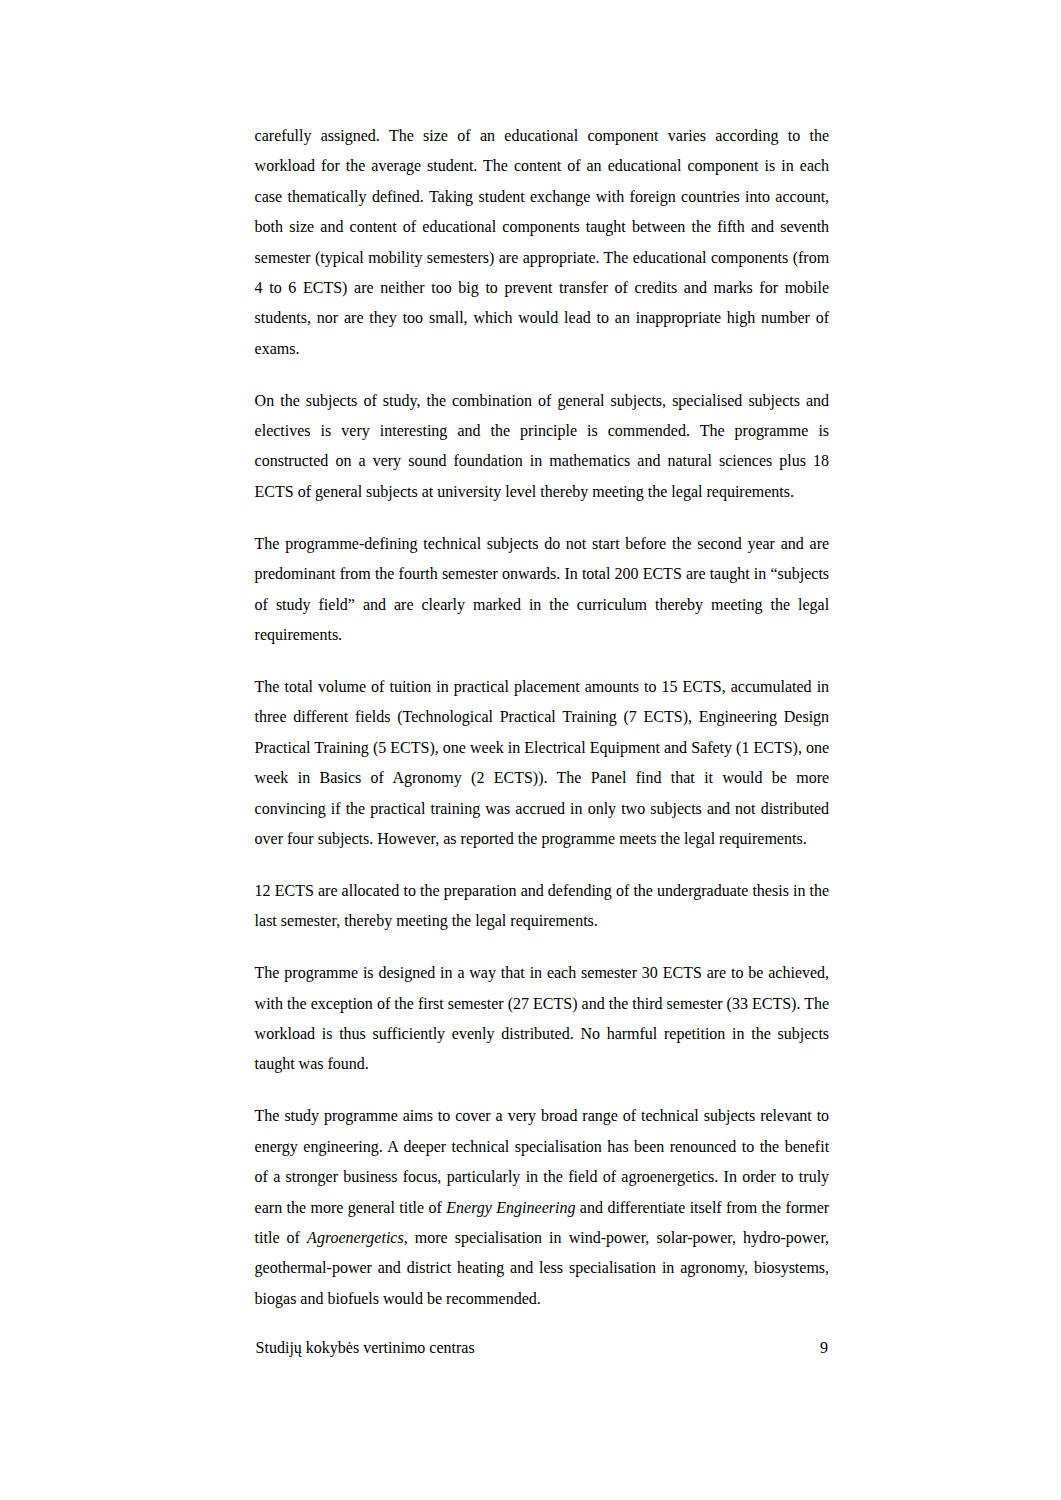carefully assigned. The size of an educational component varies according to the workload for the average student. The content of an educational component is in each case thematically defined. Taking student exchange with foreign countries into account, both size and content of educational components taught between the fifth and seventh semester (typical mobility semesters) are appropriate. The educational components (from 4 to 6 ECTS) are neither too big to prevent transfer of credits and marks for mobile students, nor are they too small, which would lead to an inappropriate high number of exams.
On the subjects of study, the combination of general subjects, specialised subjects and electives is very interesting and the principle is commended. The programme is constructed on a very sound foundation in mathematics and natural sciences plus 18 ECTS of general subjects at university level thereby meeting the legal requirements.
The programme-defining technical subjects do not start before the second year and are predominant from the fourth semester onwards. In total 200 ECTS are taught in “subjects of study field” and are clearly marked in the curriculum thereby meeting the legal requirements.
The total volume of tuition in practical placement amounts to 15 ECTS, accumulated in three different fields (Technological Practical Training (7 ECTS), Engineering Design Practical Training (5 ECTS), one week in Electrical Equipment and Safety (1 ECTS), one week in Basics of Agronomy (2 ECTS)). The Panel find that it would be more convincing if the practical training was accrued in only two subjects and not distributed over four subjects. However, as reported the programme meets the legal requirements.
12 ECTS are allocated to the preparation and defending of the undergraduate thesis in the last semester, thereby meeting the legal requirements.
The programme is designed in a way that in each semester 30 ECTS are to be achieved, with the exception of the first semester (27 ECTS) and the third semester (33 ECTS). The workload is thus sufficiently evenly distributed. No harmful repetition in the subjects taught was found.
The study programme aims to cover a very broad range of technical subjects relevant to energy engineering. A deeper technical specialisation has been renounced to the benefit of a stronger business focus, particularly in the field of agroenergetics. In order to truly earn the more general title of Energy Engineering and differentiate itself from the former title of Agroenergetics, more specialisation in wind-power, solar-power, hydro-power, geothermal-power and district heating and less specialisation in agronomy, biosystems, biogas and biofuels would be recommended.
| Studijų kokybės vertinimo centras | 9 |